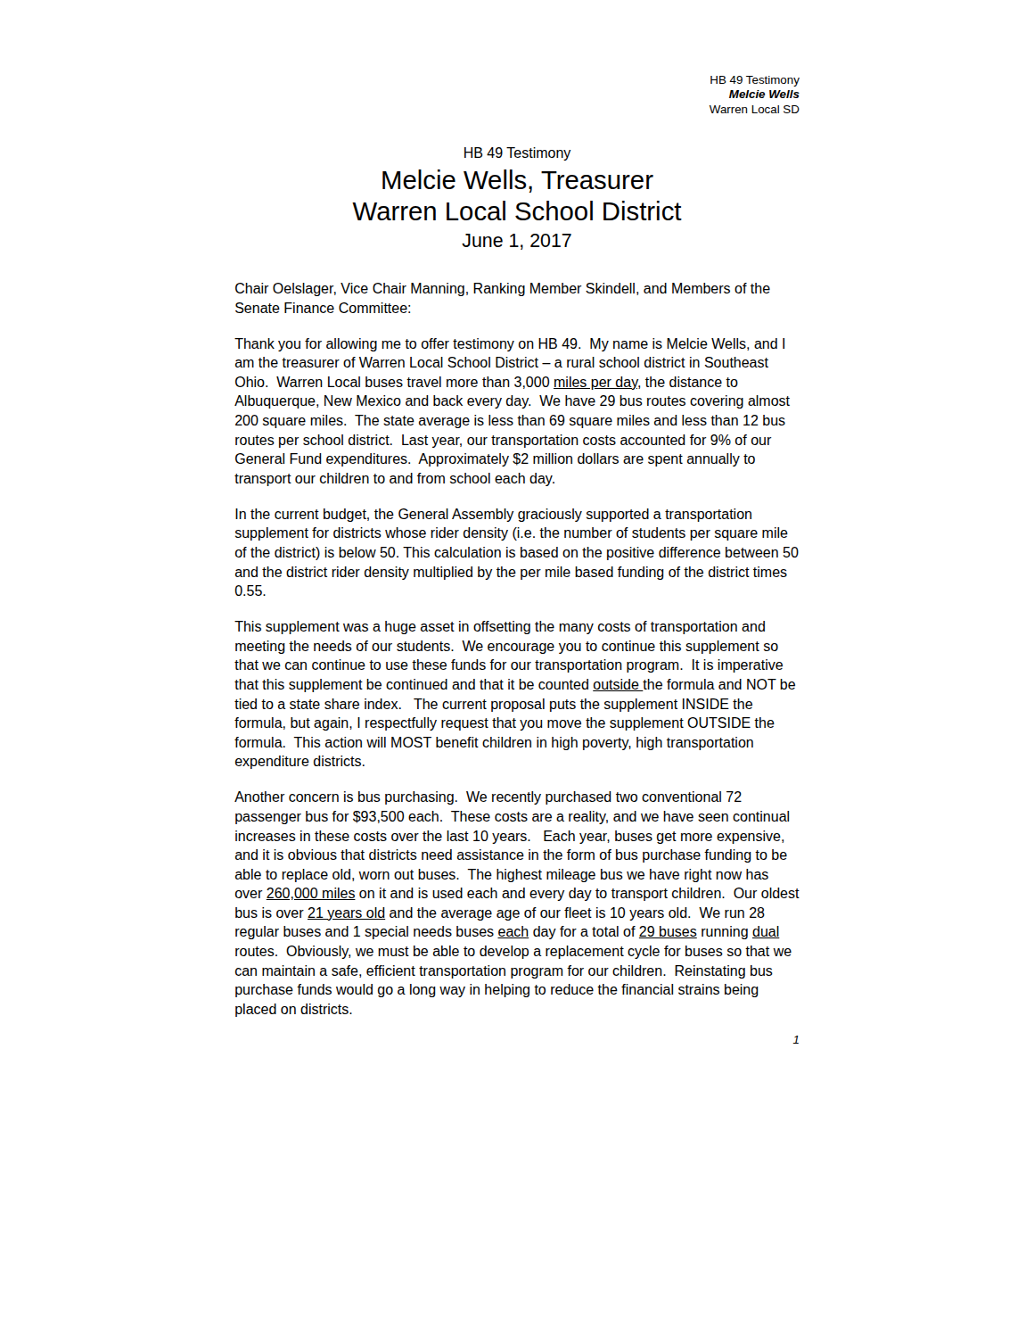HB 49 Testimony
Melcie Wells
Warren Local SD
HB 49 Testimony
Melcie Wells, Treasurer
Warren Local School District
June 1, 2017
Chair Oelslager, Vice Chair Manning, Ranking Member Skindell, and Members of the Senate Finance Committee:
Thank you for allowing me to offer testimony on HB 49. My name is Melcie Wells, and I am the treasurer of Warren Local School District – a rural school district in Southeast Ohio. Warren Local buses travel more than 3,000 miles per day, the distance to Albuquerque, New Mexico and back every day. We have 29 bus routes covering almost 200 square miles. The state average is less than 69 square miles and less than 12 bus routes per school district. Last year, our transportation costs accounted for 9% of our General Fund expenditures. Approximately $2 million dollars are spent annually to transport our children to and from school each day.
In the current budget, the General Assembly graciously supported a transportation supplement for districts whose rider density (i.e. the number of students per square mile of the district) is below 50. This calculation is based on the positive difference between 50 and the district rider density multiplied by the per mile based funding of the district times 0.55.
This supplement was a huge asset in offsetting the many costs of transportation and meeting the needs of our students. We encourage you to continue this supplement so that we can continue to use these funds for our transportation program. It is imperative that this supplement be continued and that it be counted outside the formula and NOT be tied to a state share index. The current proposal puts the supplement INSIDE the formula, but again, I respectfully request that you move the supplement OUTSIDE the formula. This action will MOST benefit children in high poverty, high transportation expenditure districts.
Another concern is bus purchasing. We recently purchased two conventional 72 passenger bus for $93,500 each. These costs are a reality, and we have seen continual increases in these costs over the last 10 years. Each year, buses get more expensive, and it is obvious that districts need assistance in the form of bus purchase funding to be able to replace old, worn out buses. The highest mileage bus we have right now has over 260,000 miles on it and is used each and every day to transport children. Our oldest bus is over 21 years old and the average age of our fleet is 10 years old. We run 28 regular buses and 1 special needs buses each day for a total of 29 buses running dual routes. Obviously, we must be able to develop a replacement cycle for buses so that we can maintain a safe, efficient transportation program for our children. Reinstating bus purchase funds would go a long way in helping to reduce the financial strains being placed on districts.
1